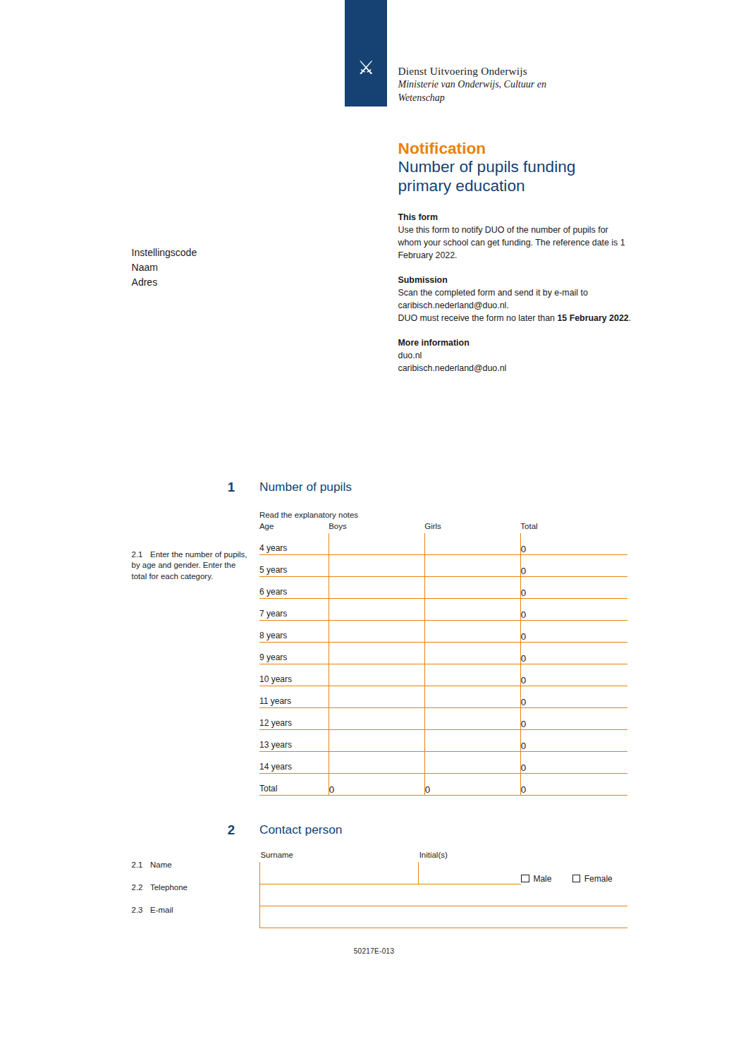⚔
Dienst Uitvoering Onderwijs
Ministerie van Onderwijs, Cultuur en
Wetenschap
Notification
Number of pupils funding
primary education
This form
Use this form to notify DUO of the number of pupils for whom your school can get funding. The reference date is 1 February 2022.
Submission
Scan the completed form and send it by e-mail to
caribisch.nederland@duo.nl.
DUO must receive the form no later than 15 February 2022.
More information
duo.nl
caribisch.nederland@duo.nl
Instellingscode
Naam
Adres
1
Number of pupils
2.1 Enter the number of pupils, by age and gender. Enter the total for each category.
Read the explanatory notes
| Age | Boys | Girls | Total |
| --- | --- | --- | --- |
| 4 years | | | 0 |
| 5 years | | | 0 |
| 6 years | | | 0 |
| 7 years | | | 0 |
| 8 years | | | 0 |
| 9 years | | | 0 |
| 10 years | | | 0 |
| 11 years | | | 0 |
| 12 years | | | 0 |
| 13 years | | | 0 |
| 14 years | | | 0 |
| Total | 0 | 0 | 0 |
2
Contact person
2.1 Name
2.2 Telephone
2.3 E-mail
| Surname | Initial(s) | |
| --- | --- | --- |
| | | Male Female |
50217E-013